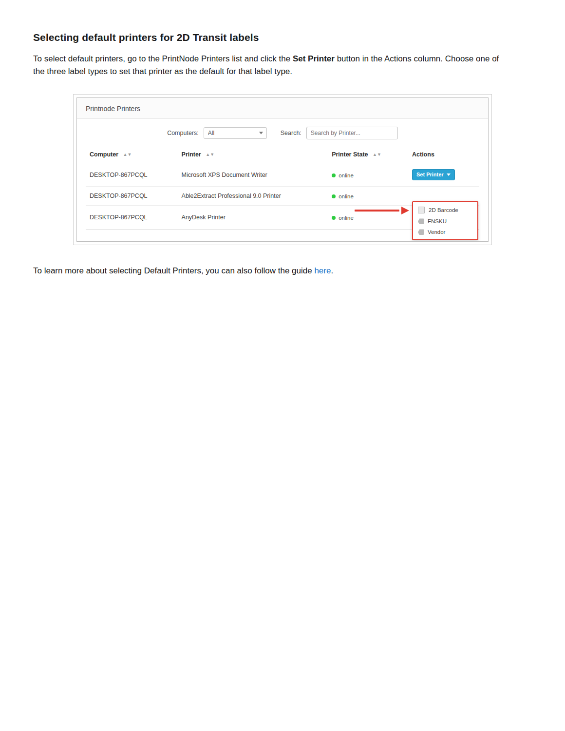Selecting default printers for 2D Transit labels
To select default printers, go to the PrintNode Printers list and click the Set Printer button in the Actions column. Choose one of the three label types to set that printer as the default for that label type.
Printnode Printers
Computers: All Search:
| Computer ▲▼ | Printer ▲▼ | Printer State ▲▼ | Actions |
| --- | --- | --- | --- |
| DESKTOP-867PCQL | Microsoft XPS Document Writer | online | Set Printer |
| DESKTOP-867PCQL | Able2Extract Professional 9.0 Printer | online | 2D Barcode FNSKU Vendor |
| DESKTOP-867PCQL | AnyDesk Printer | online | Set Printer |
To learn more about selecting Default Printers, you can also follow the guide here.